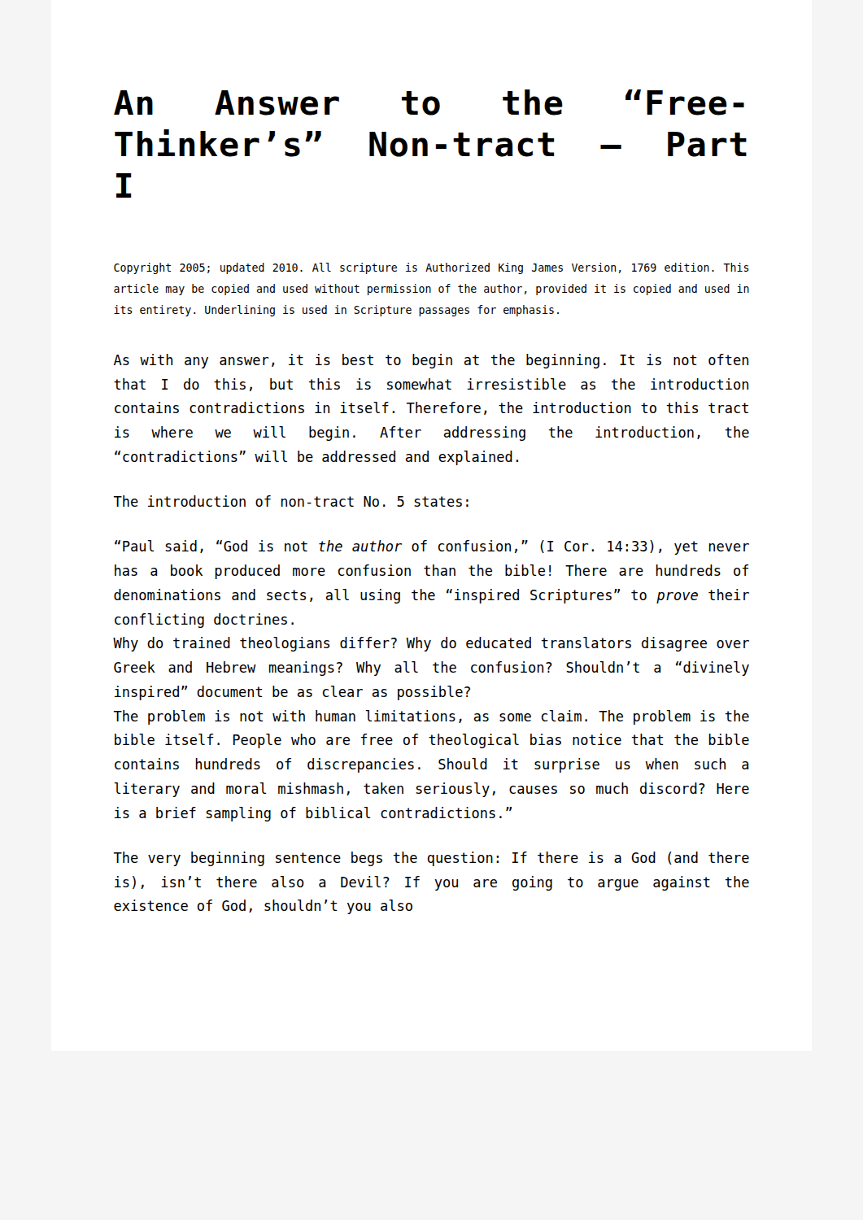An Answer to the “Free-Thinker’s” Non-tract — Part I
Copyright 2005; updated 2010. All scripture is Authorized King James Version, 1769 edition. This article may be copied and used without permission of the author, provided it is copied and used in its entirety. Underlining is used in Scripture passages for emphasis.
As with any answer, it is best to begin at the beginning. It is not often that I do this, but this is somewhat irresistible as the introduction contains contradictions in itself. Therefore, the introduction to this tract is where we will begin. After addressing the introduction, the “contradictions” will be addressed and explained.
The introduction of non-tract No. 5 states:
“Paul said, “God is not the author of confusion,” (I Cor. 14:33), yet never has a book produced more confusion than the bible! There are hundreds of denominations and sects, all using the “inspired Scriptures” to prove their conflicting doctrines.
Why do trained theologians differ? Why do educated translators disagree over Greek and Hebrew meanings? Why all the confusion? Shouldn’t a “divinely inspired” document be as clear as possible?
The problem is not with human limitations, as some claim. The problem is the bible itself. People who are free of theological bias notice that the bible contains hundreds of discrepancies. Should it surprise us when such a literary and moral mishmash, taken seriously, causes so much discord? Here is a brief sampling of biblical contradictions.”
The very beginning sentence begs the question: If there is a God (and there is), isn’t there also a Devil? If you are going to argue against the existence of God, shouldn’t you also